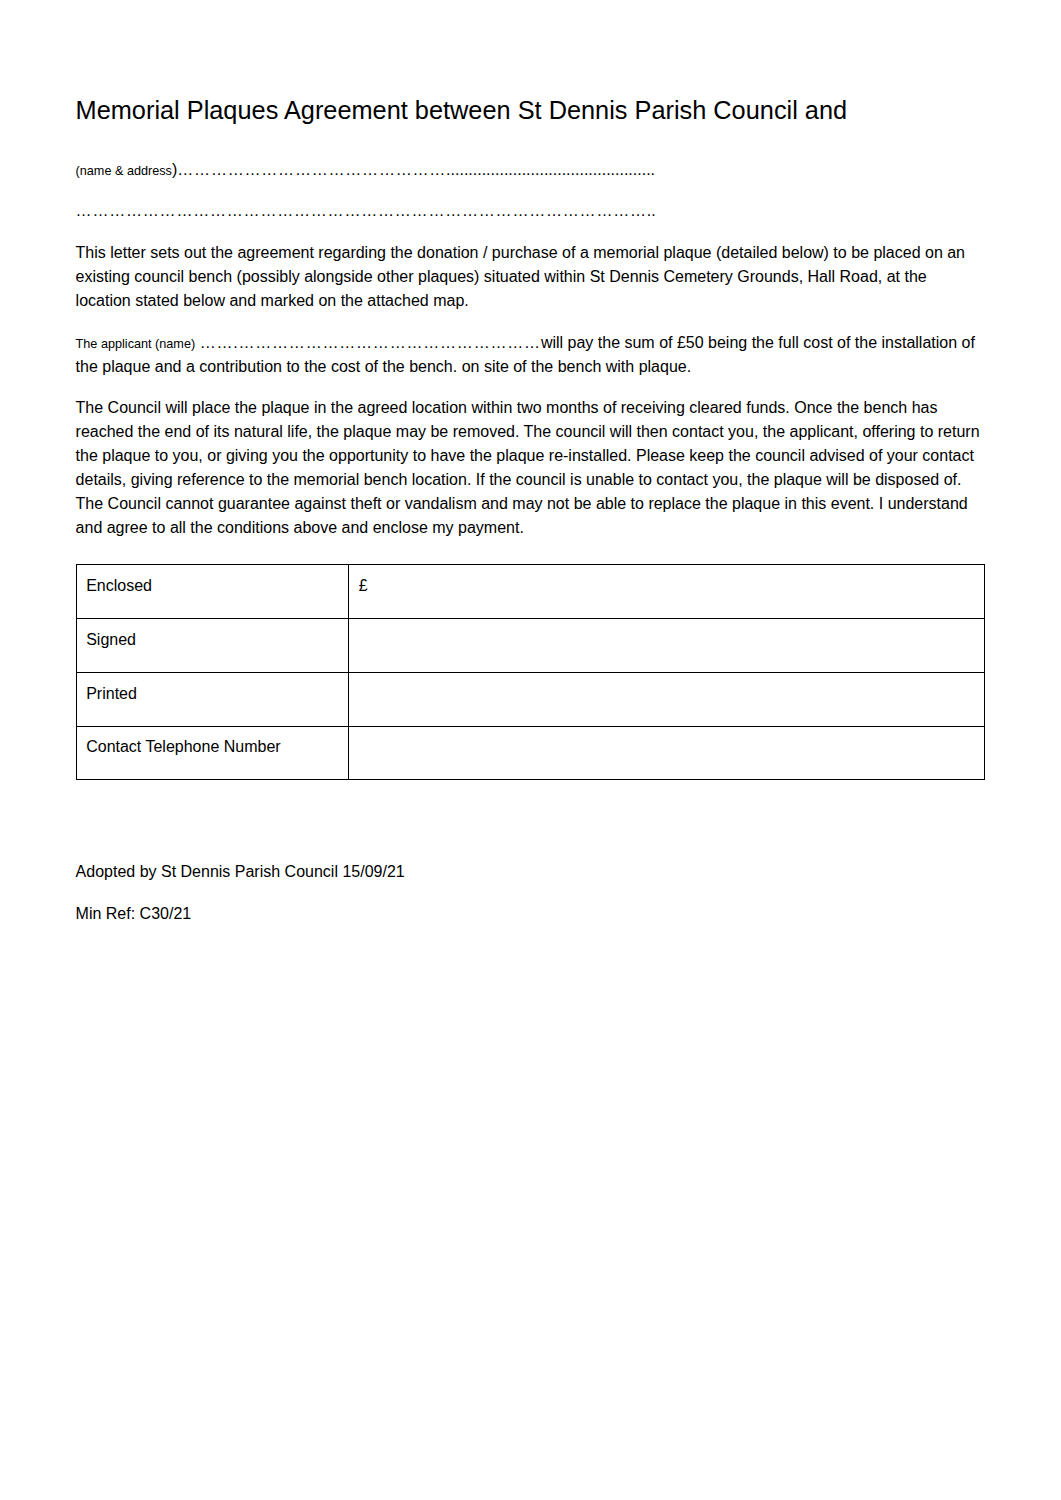Memorial Plaques Agreement between St Dennis Parish Council and
(name & address)…………………………………………...............................................
…………………………………………………………………………………………..
This letter sets out the agreement regarding the donation / purchase of a memorial plaque (detailed below) to be placed on an existing council bench (possibly alongside other plaques) situated within St Dennis Cemetery Grounds, Hall Road, at the location stated below and marked on the attached map.
The applicant (name) …….………………………………………………will pay the sum of £50 being the full cost of the installation of the plaque and a contribution to the cost of the bench. on site of the bench with plaque.
The Council will place the plaque in the agreed location within two months of receiving cleared funds. Once the bench has reached the end of its natural life, the plaque may be removed. The council will then contact you, the applicant, offering to return the plaque to you, or giving you the opportunity to have the plaque re-installed. Please keep the council advised of your contact details, giving reference to the memorial bench location. If the council is unable to contact you, the plaque will be disposed of. The Council cannot guarantee against theft or vandalism and may not be able to replace the plaque in this event. I understand and agree to all the conditions above and enclose my payment.
| Enclosed | £ |
| Signed | |
| Printed | |
| Contact Telephone Number | |
Adopted by St Dennis Parish Council 15/09/21
Min Ref: C30/21